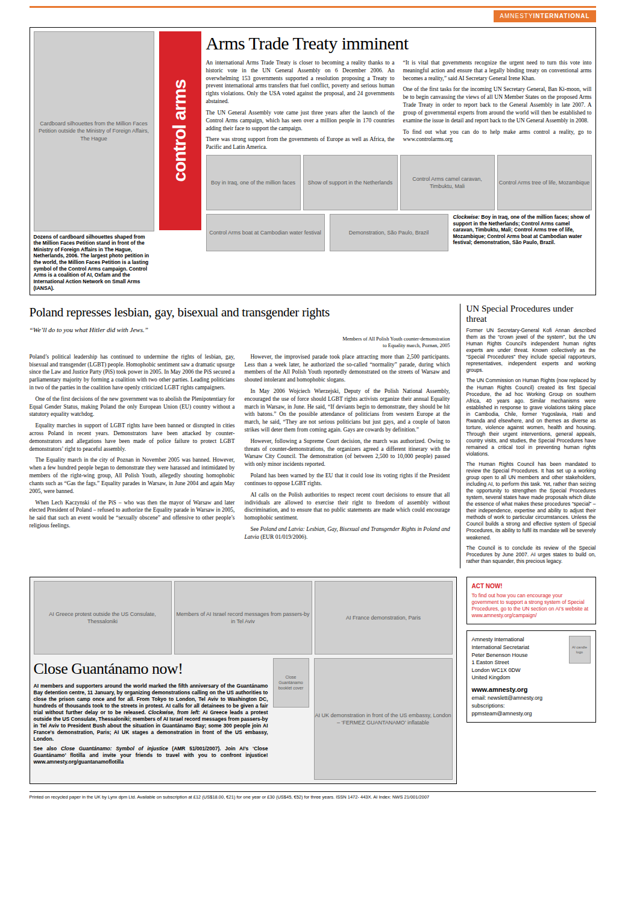AMNESTYINTERNATIONAL
Cardboard silhouettes from the Million Faces Petition outside the Ministry of Foreign Affairs, The Hague
Dozens of cardboard silhouettes shaped from the Million Faces Petition stand in front of the Ministry of Foreign Affairs in The Hague, Netherlands, 2006. The largest photo petition in the world, the Million Faces Petition is a lasting symbol of the Control Arms campaign. Control Arms is a coalition of AI, Oxfam and the International Action Network on Small Arms (IANSA).
control arms
Arms Trade Treaty imminent
An international Arms Trade Treaty is closer to becoming a reality thanks to a historic vote in the UN General Assembly on 6 December 2006. An overwhelming 153 governments supported a resolution proposing a Treaty to prevent international arms transfers that fuel conflict, poverty and serious human rights violations. Only the USA voted against the proposal, and 24 governments abstained.
The UN General Assembly vote came just three years after the launch of the Control Arms campaign, which has seen over a million people in 170 countries adding their face to support the campaign.
There was strong support from the governments of Europe as well as Africa, the Pacific and Latin America.
“It is vital that governments recognize the urgent need to turn this vote into meaningful action and ensure that a legally binding treaty on conventional arms becomes a reality,” said AI Secretary General Irene Khan.
One of the first tasks for the incoming UN Secretary General, Ban Ki-moon, will be to begin canvassing the views of all UN Member States on the proposed Arms Trade Treaty in order to report back to the General Assembly in late 2007. A group of governmental experts from around the world will then be established to examine the issue in detail and report back to the UN General Assembly in 2008.
To find out what you can do to help make arms control a reality, go to www.controlarms.org
Boy in Iraq, one of the million faces
Show of support in the Netherlands
Control Arms camel caravan, Timbuktu, Mali
Control Arms tree of life, Mozambique
Control Arms boat at Cambodian water festival
Demonstration, São Paulo, Brazil
Clockwise: Boy in Iraq, one of the million faces; show of support in the Netherlands; Control Arms camel caravan, Timbuktu, Mali; Control Arms tree of life, Mozambique; Control Arms boat at Cambodian water festival; demonstration, São Paulo, Brazil.
Poland represses lesbian, gay, bisexual and transgender rights
“We’ll do to you what Hitler did with Jews.”
Members of All Polish Youth counter-demonstration
to Equality march, Poznan, 2005
Poland’s political leadership has continued to undermine the rights of lesbian, gay, bisexual and transgender (LGBT) people. Homophobic sentiment saw a dramatic upsurge since the Law and Justice Party (PiS) took power in 2005. In May 2006 the PiS secured a parliamentary majority by forming a coalition with two other parties. Leading politicians in two of the parties in the coalition have openly criticized LGBT rights campaigners.
One of the first decisions of the new government was to abolish the Plenipotentiary for Equal Gender Status, making Poland the only European Union (EU) country without a statutory equality watchdog.
Equality marches in support of LGBT rights have been banned or disrupted in cities across Poland in recent years. Demonstrators have been attacked by counter-demonstrators and allegations have been made of police failure to protect LGBT demonstrators’ right to peaceful assembly.
The Equality march in the city of Poznan in November 2005 was banned. However, when a few hundred people began to demonstrate they were harassed and intimidated by members of the right-wing group, All Polish Youth, allegedly shouting homophobic chants such as “Gas the fags.” Equality parades in Warsaw, in June 2004 and again May 2005, were banned.
When Lech Kaczynski of the PiS – who was then the mayor of Warsaw and later elected President of Poland – refused to authorize the Equality parade in Warsaw in 2005, he said that such an event would be “sexually obscene” and offensive to other people’s religious feelings.
However, the improvised parade took place attracting more than 2,500 participants. Less than a week later, he authorized the so-called “normality” parade, during which members of the All Polish Youth reportedly demonstrated on the streets of Warsaw and shouted intolerant and homophobic slogans.
In May 2006 Wojciech Wierzejski, Deputy of the Polish National Assembly, encouraged the use of force should LGBT rights activists organize their annual Equality march in Warsaw, in June. He said, “If deviants begin to demonstrate, they should be hit with batons.” On the possible attendance of politicians from western Europe at the march, he said, “They are not serious politicians but just gays, and a couple of baton strikes will deter them from coming again. Gays are cowards by definition.”
However, following a Supreme Court decision, the march was authorized. Owing to threats of counter-demonstrations, the organizers agreed a different itinerary with the Warsaw City Council. The demonstration (of between 2,500 to 10,000 people) passed with only minor incidents reported.
Poland has been warned by the EU that it could lose its voting rights if the President continues to oppose LGBT rights.
AI calls on the Polish authorities to respect recent court decisions to ensure that all individuals are allowed to exercise their right to freedom of assembly without discrimination, and to ensure that no public statements are made which could encourage homophobic sentiment.
See Poland and Latvia: Lesbian, Gay, Bisexual and Transgender Rights in Poland and Latvia (EUR 01/019/2006).
UN Special Procedures under threat
Former UN Secretary-General Kofi Annan described them as the “crown jewel of the system”, but the UN Human Rights Council’s independent human rights experts are under threat. Known collectively as the “Special Procedures” they include special rapporteurs, representatives, independent experts and working groups.
The UN Commission on Human Rights (now replaced by the Human Rights Council) created its first Special Procedure, the ad hoc Working Group on southern Africa, 40 years ago. Similar mechanisms were established in response to grave violations taking place in Cambodia, Chile, former Yugoslavia, Haiti and Rwanda and elsewhere, and on themes as diverse as torture, violence against women, health and housing. Through their urgent interventions, general appeals, country visits, and studies, the Special Procedures have remained a critical tool in preventing human rights violations.
The Human Rights Council has been mandated to review the Special Procedures. It has set up a working group open to all UN members and other stakeholders, including AI, to perform this task. Yet, rather than seizing the opportunity to strengthen the Special Procedures system, several states have made proposals which dilute the essence of what makes these procedures “special” – their independence, expertise and ability to adjust their methods of work to particular circumstances. Unless the Council builds a strong and effective system of Special Procedures, its ability to fulfil its mandate will be severely weakened.
The Council is to conclude its review of the Special Procedures by June 2007. AI urges states to build on, rather than squander, this precious legacy.
AI Greece protest outside the US Consulate, Thessaloniki
Members of AI Israel record messages from passers-by in Tel Aviv
AI France demonstration, Paris
Close Guantánamo now!
AI members and supporters around the world marked the fifth anniversary of the Guantánamo Bay detention centre, 11 January, by organizing demonstrations calling on the US authorities to close the prison camp once and for all. From Tokyo to London, Tel Aviv to Washington DC, hundreds of thousands took to the streets in protest. AI calls for all detainees to be given a fair trial without further delay or to be released. Clockwise, from left: AI Greece leads a protest outside the US Consulate, Thessaloniki; members of AI Israel record messages from passers-by in Tel Aviv to President Bush about the situation in Guantánamo Bay; some 300 people join AI France’s demonstration, Paris; AI UK stages a demonstration in front of the US embassy, London.
See also Close Guantánamo: Symbol of injustice (AMR 51/001/2007). Join AI’s ‘Close Guantánamo’ flotilla and invite your friends to travel with you to confront injustice! www.amnesty.org/guantanamoflotilla
Close Guantánamo booklet cover
AI UK demonstration in front of the US embassy, London – ‘FERMEZ GUANTANAMO’ inflatable
ACT NOW!
To find out how you can encourage your government to support a strong system of Special Procedures, go to the UN section on AI’s website at www.amnesty.org/campaign/
AI candle logo
Amnesty International
International Secretariat
Peter Benenson House
1 Easton Street
London WC1X 0DW
United Kingdom
www.amnesty.org
email: newslett@amnesty.org
subscriptions:
ppmsteam@amnesty.org
Printed on recycled paper in the UK by Lynx dpm Ltd. Available on subscription at £12 (US$18.00, €21) for one year or £30 (US$45, €52) for three years. ISSN 1472- 443X. AI Index: NWS 21/001/2007